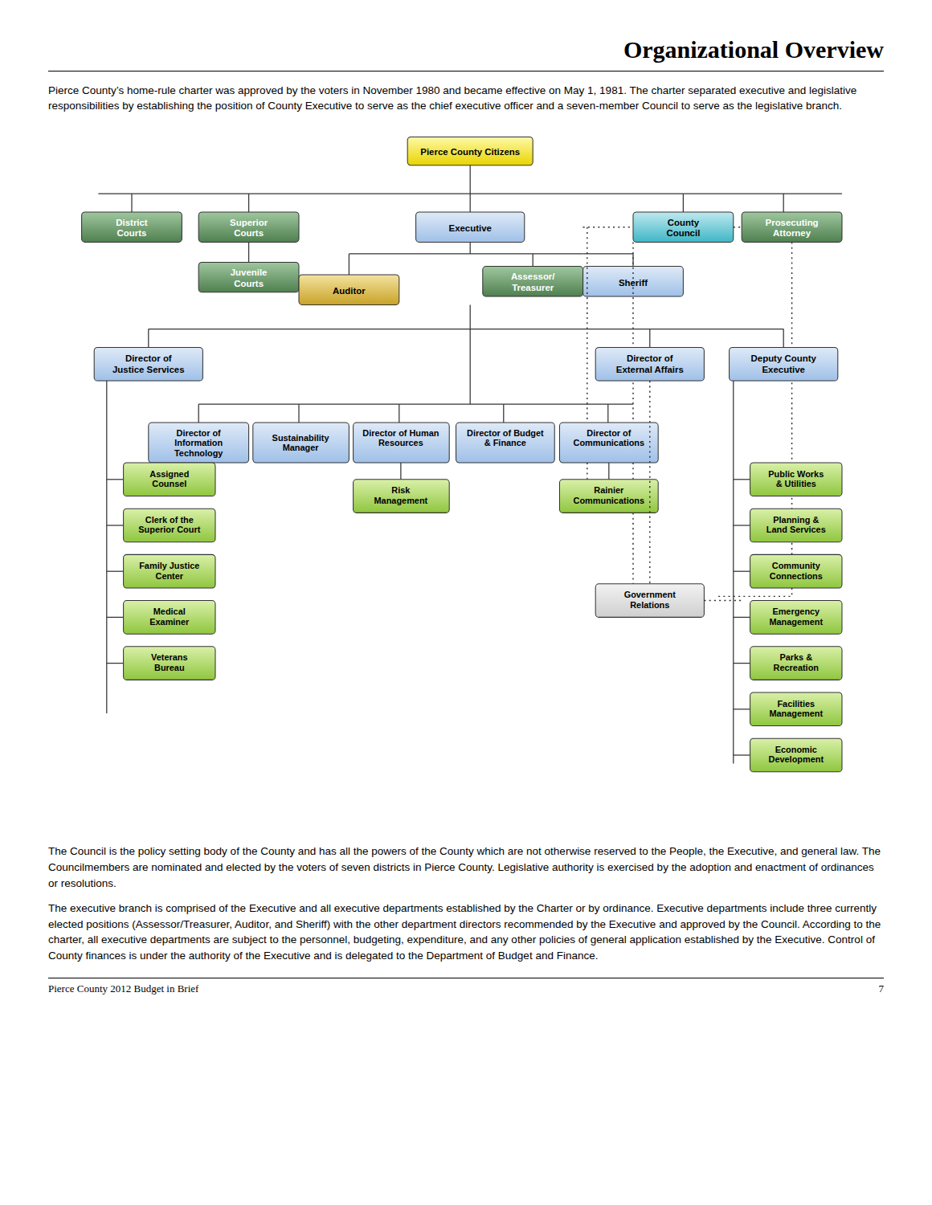Organizational Overview
Pierce County’s home-rule charter was approved by the voters in November 1980 and became effective on May 1, 1981. The charter separated executive and legislative responsibilities by establishing the position of County Executive to serve as the chief executive officer and a seven-member Council to serve as the legislative branch.
Pierce County Citizens District Courts Superior Courts Executive County Council Prosecuting Attorney Juvenile Courts Auditor Assessor/ Treasurer Sheriff Director of Justice Services Director of External Affairs Deputy County Executive Director of Information Technology Sustainability Manager Director of Human Resources Director of Budget & Finance Director of Communications Risk Management Rainier Communications Government Relations Assigned Counsel Clerk of the Superior Court Family Justice Center Medical Examiner Veterans Bureau Public Works & Utilities Planning & Land Services Community Connections Emergency Management Parks & Recreation Facilities Management Economic Development
The Council is the policy setting body of the County and has all the powers of the County which are not otherwise reserved to the People, the Executive, and general law. The Councilmembers are nominated and elected by the voters of seven districts in Pierce County. Legislative authority is exercised by the adoption and enactment of ordinances or resolutions.
The executive branch is comprised of the Executive and all executive departments established by the Charter or by ordinance. Executive departments include three currently elected positions (Assessor/Treasurer, Auditor, and Sheriff) with the other department directors recommended by the Executive and approved by the Council. According to the charter, all executive departments are subject to the personnel, budgeting, expenditure, and any other policies of general application established by the Executive. Control of County finances is under the authority of the Executive and is delegated to the Department of Budget and Finance.
Pierce County 2012 Budget in Brief 7